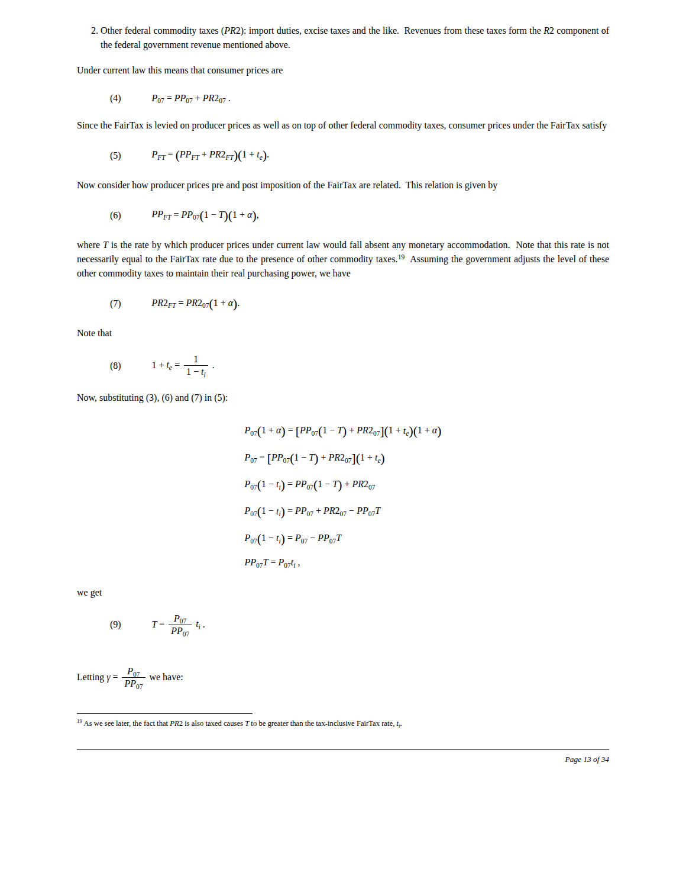Other federal commodity taxes (PR2): import duties, excise taxes and the like. Revenues from these taxes form the R2 component of the federal government revenue mentioned above.
Under current law this means that consumer prices are
(4) P07 = PP07 + PR207 .
Since the FairTax is levied on producer prices as well as on top of other federal commodity taxes, consumer prices under the FairTax satisfy
(5) PFT = (PPFT + PR2FT)(1 + te).
Now consider how producer prices pre and post imposition of the FairTax are related. This relation is given by
(6) PPFT = PP07(1 − T)(1 + α),
where T is the rate by which producer prices under current law would fall absent any monetary accommodation. Note that this rate is not necessarily equal to the FairTax rate due to the presence of other commodity taxes.19 Assuming the government adjusts the level of these other commodity taxes to maintain their real purchasing power, we have
(7) PR2FT = PR207(1 + α).
Note that
(8) 1 + te = 1 1 − ti .
Now, substituting (3), (6) and (7) in (5):
P07(1 + α) = [PP07(1 − T) + PR207](1 + te)(1 + α)
P07 = [PP07(1 − T) + PR207](1 + te)
P07(1 − ti) = PP07(1 − T) + PR207
P07(1 − ti) = PP07 + PR207 − PP07T
P07(1 − ti) = P07 − PP07T
PP07T = P07ti ,
we get
(9) T = P07 PP07 ti .
Letting γ = P07 PP07 we have:
19 As we see later, the fact that PR2 is also taxed causes T to be greater than the tax-inclusive FairTax rate, ti.
Page 13 of 34